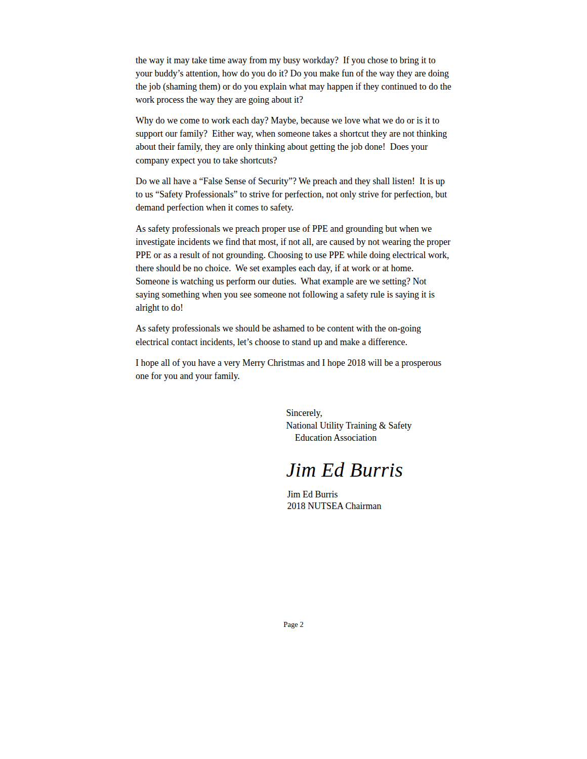the way it may take time away from my busy workday? If you chose to bring it to your buddy’s attention, how do you do it? Do you make fun of the way they are doing the job (shaming them) or do you explain what may happen if they continued to do the work process the way they are going about it?
Why do we come to work each day? Maybe, because we love what we do or is it to support our family? Either way, when someone takes a shortcut they are not thinking about their family, they are only thinking about getting the job done! Does your company expect you to take shortcuts?
Do we all have a “False Sense of Security”? We preach and they shall listen! It is up to us “Safety Professionals” to strive for perfection, not only strive for perfection, but demand perfection when it comes to safety.
As safety professionals we preach proper use of PPE and grounding but when we investigate incidents we find that most, if not all, are caused by not wearing the proper PPE or as a result of not grounding. Choosing to use PPE while doing electrical work, there should be no choice. We set examples each day, if at work or at home. Someone is watching us perform our duties. What example are we setting? Not saying something when you see someone not following a safety rule is saying it is alright to do!
As safety professionals we should be ashamed to be content with the on-going electrical contact incidents, let’s choose to stand up and make a difference.
I hope all of you have a very Merry Christmas and I hope 2018 will be a prosperous one for you and your family.
Sincerely,
National Utility Training & SafetyEducation Association
Jim Ed Burris
Jim Ed Burris
2018 NUTSEA Chairman
Page 2